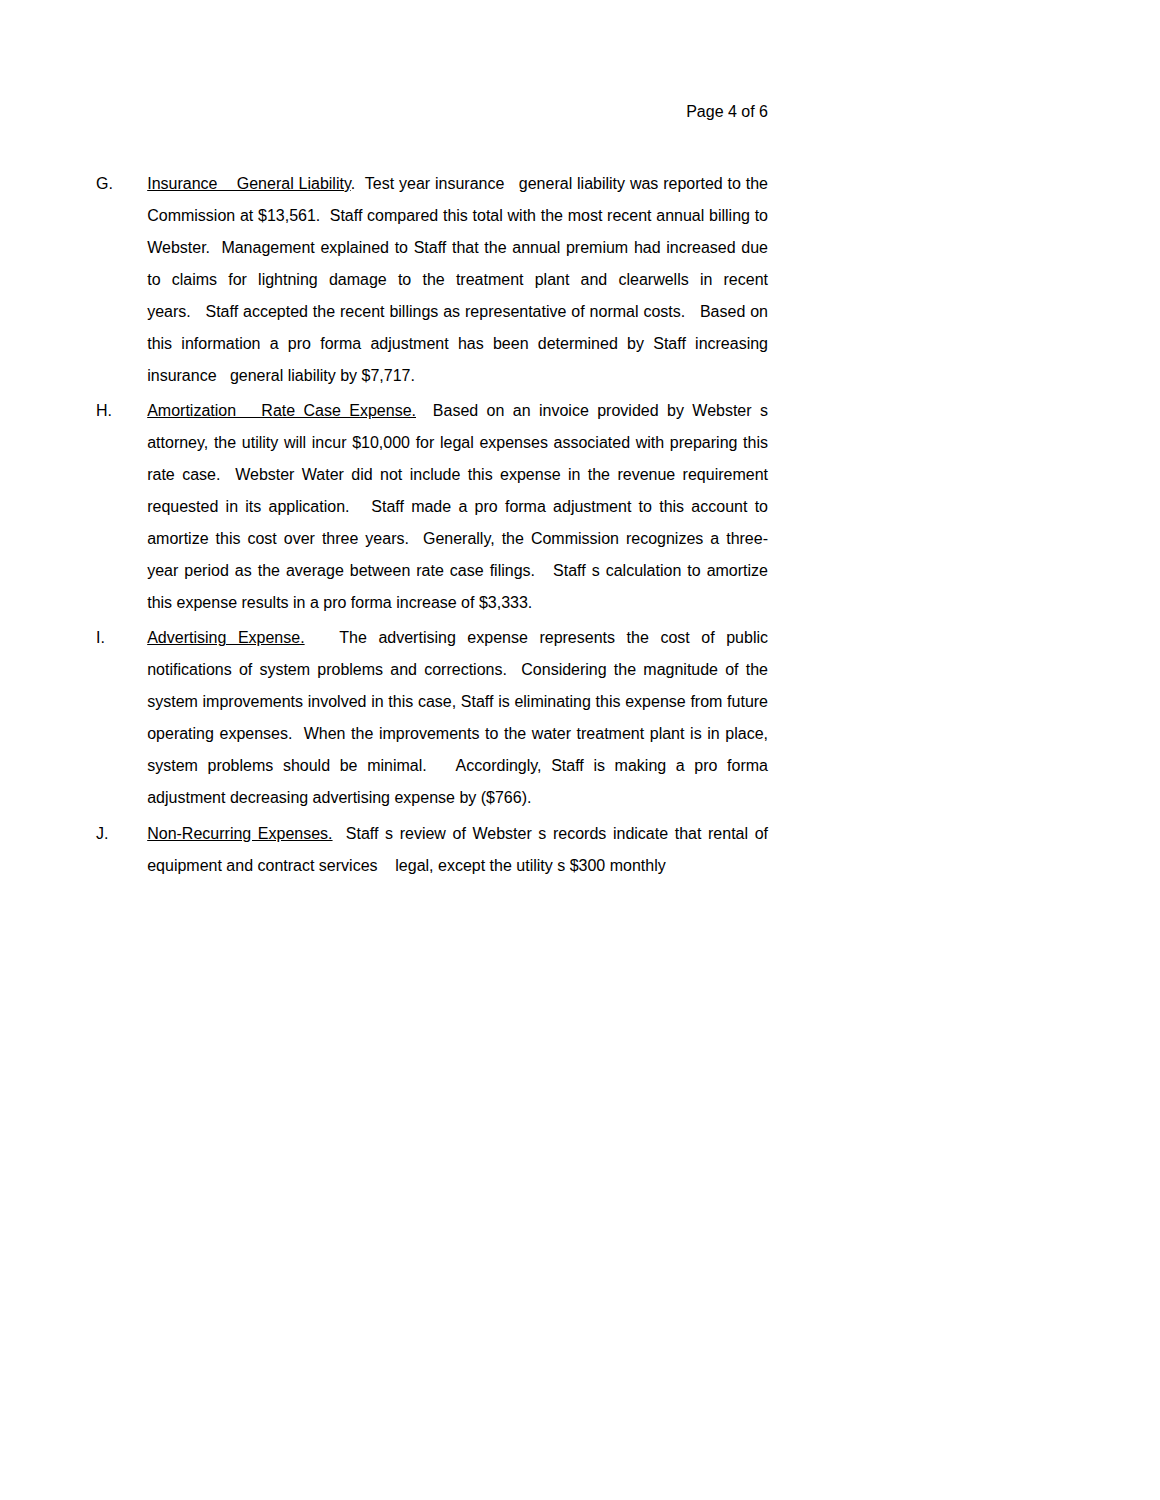Page 4 of 6
G. Insurance General Liability. Test year insurance general liability was reported to the Commission at $13,561. Staff compared this total with the most recent annual billing to Webster. Management explained to Staff that the annual premium had increased due to claims for lightning damage to the treatment plant and clearwells in recent years. Staff accepted the recent billings as representative of normal costs. Based on this information a pro forma adjustment has been determined by Staff increasing insurance general liability by $7,717.
H. Amortization Rate Case Expense. Based on an invoice provided by Webster s attorney, the utility will incur $10,000 for legal expenses associated with preparing this rate case. Webster Water did not include this expense in the revenue requirement requested in its application. Staff made a pro forma adjustment to this account to amortize this cost over three years. Generally, the Commission recognizes a three-year period as the average between rate case filings. Staff s calculation to amortize this expense results in a pro forma increase of $3,333.
I. Advertising Expense. The advertising expense represents the cost of public notifications of system problems and corrections. Considering the magnitude of the system improvements involved in this case, Staff is eliminating this expense from future operating expenses. When the improvements to the water treatment plant is in place, system problems should be minimal. Accordingly, Staff is making a pro forma adjustment decreasing advertising expense by ($766).
J. Non-Recurring Expenses. Staff s review of Webster s records indicate that rental of equipment and contract services legal, except the utility s $300 monthly